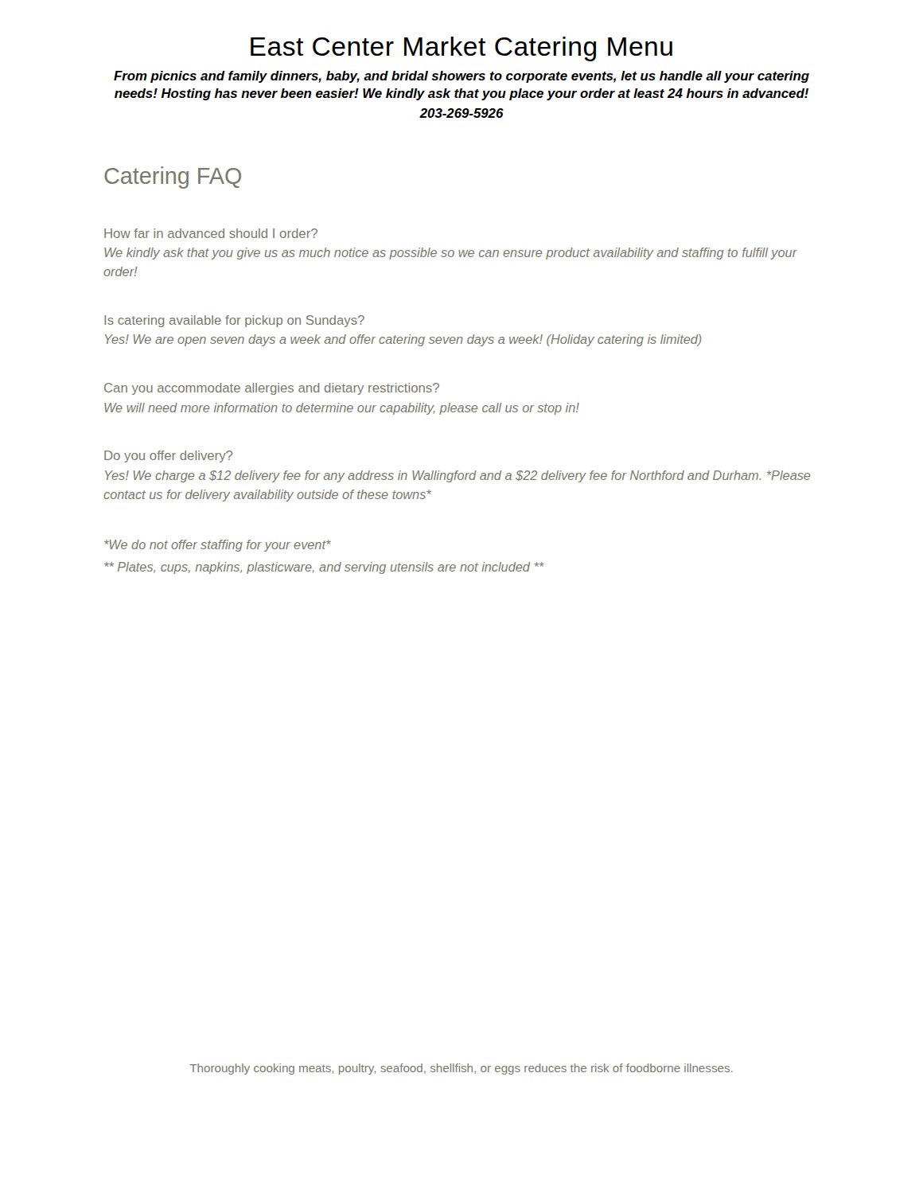East Center Market Catering Menu
From picnics and family dinners, baby, and bridal showers to corporate events, let us handle all your catering needs! Hosting has never been easier! We kindly ask that you place your order at least 24 hours in advanced! 203-269-5926
Catering FAQ
How far in advanced should I order?
We kindly ask that you give us as much notice as possible so we can ensure product availability and staffing to fulfill your order!
Is catering available for pickup on Sundays?
Yes! We are open seven days a week and offer catering seven days a week! (Holiday catering is limited)
Can you accommodate allergies and dietary restrictions?
We will need more information to determine our capability, please call us or stop in!
Do you offer delivery?
Yes! We charge a $12 delivery fee for any address in Wallingford and a $22 delivery fee for Northford and Durham. *Please contact us for delivery availability outside of these towns*
*We do not offer staffing for your event*
** Plates, cups, napkins, plasticware, and serving utensils are not included **
Thoroughly cooking meats, poultry, seafood, shellfish, or eggs reduces the risk of foodborne illnesses.